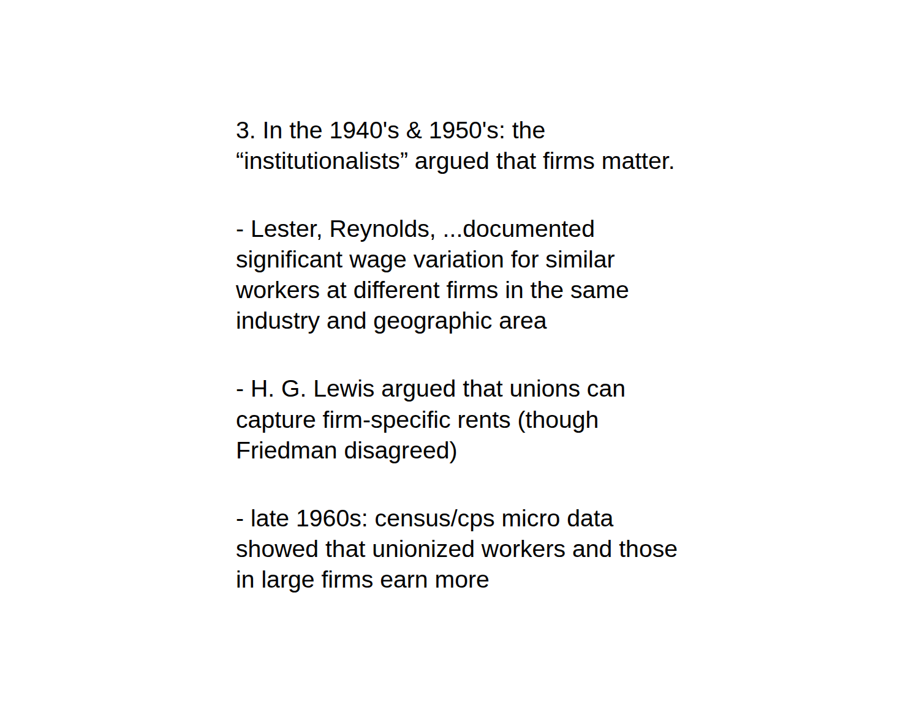3. In the 1940's & 1950's: the “institutionalists” argued that firms matter.
- Lester, Reynolds, ...documented significant wage variation for similar workers at different firms in the same industry and geographic area
- H. G. Lewis argued that unions can capture firm-specific rents (though Friedman disagreed)
- late 1960s: census/cps micro data showed that unionized workers and those in large firms earn more